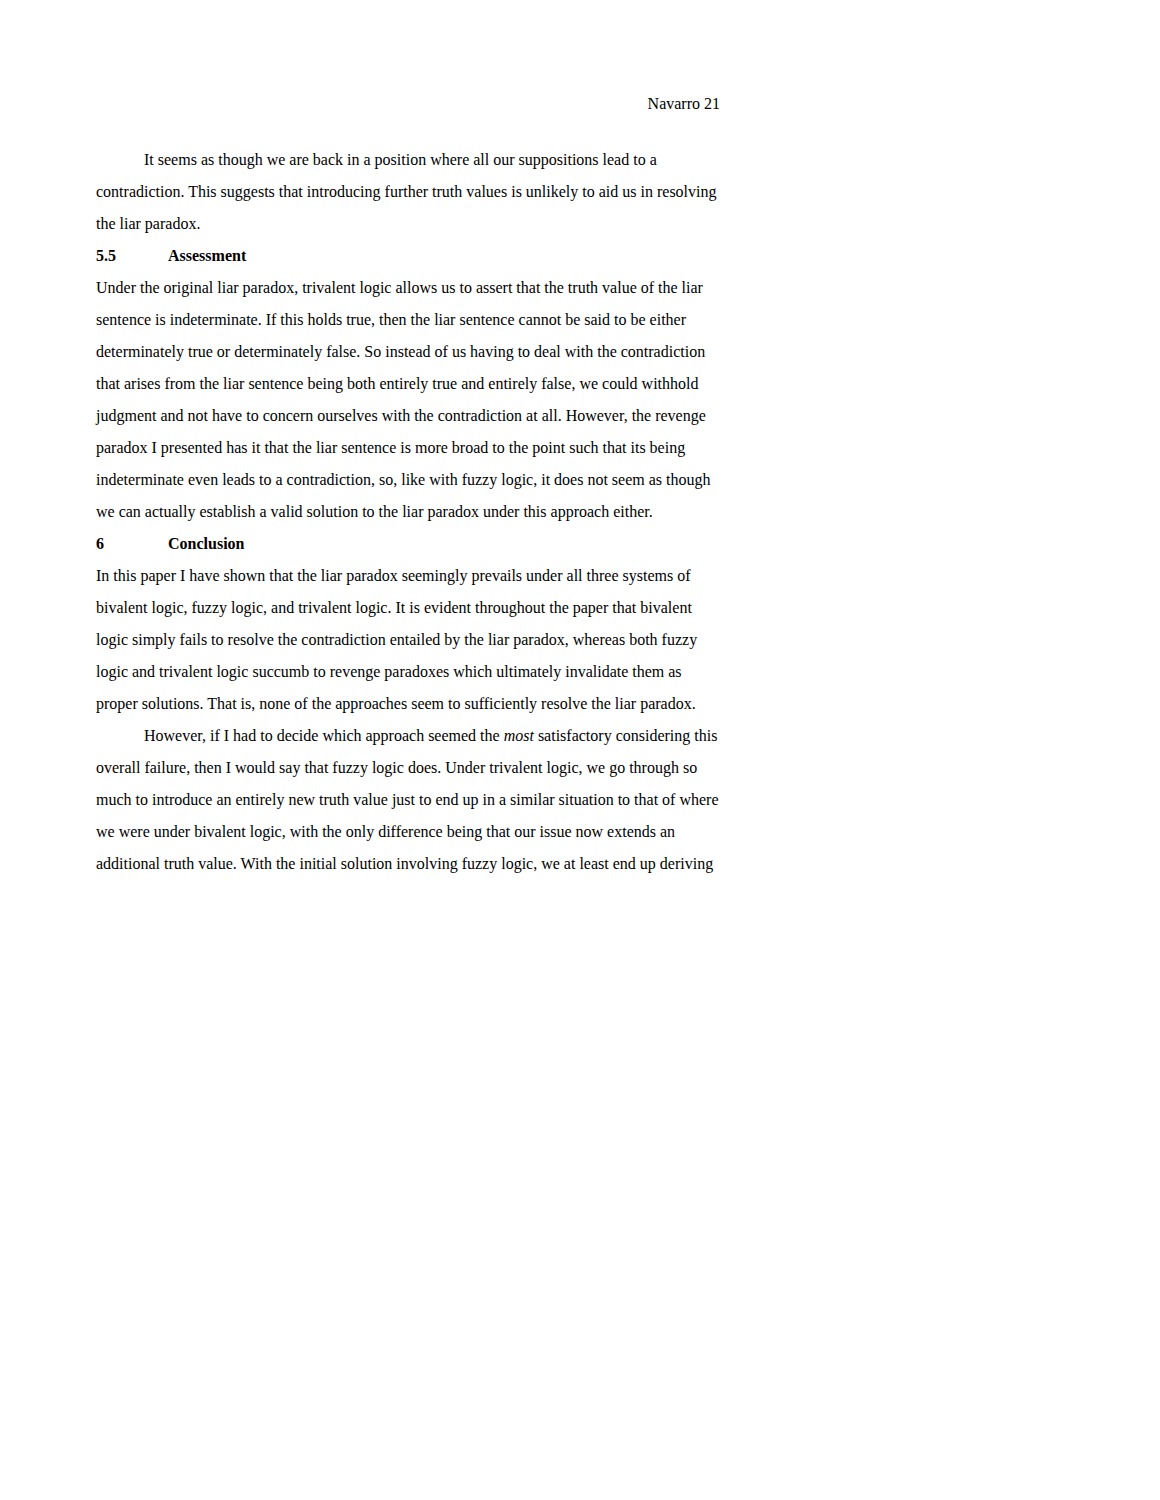Navarro 21
It seems as though we are back in a position where all our suppositions lead to a contradiction. This suggests that introducing further truth values is unlikely to aid us in resolving the liar paradox.
5.5 Assessment
Under the original liar paradox, trivalent logic allows us to assert that the truth value of the liar sentence is indeterminate. If this holds true, then the liar sentence cannot be said to be either determinately true or determinately false. So instead of us having to deal with the contradiction that arises from the liar sentence being both entirely true and entirely false, we could withhold judgment and not have to concern ourselves with the contradiction at all. However, the revenge paradox I presented has it that the liar sentence is more broad to the point such that its being indeterminate even leads to a contradiction, so, like with fuzzy logic, it does not seem as though we can actually establish a valid solution to the liar paradox under this approach either.
6 Conclusion
In this paper I have shown that the liar paradox seemingly prevails under all three systems of bivalent logic, fuzzy logic, and trivalent logic. It is evident throughout the paper that bivalent logic simply fails to resolve the contradiction entailed by the liar paradox, whereas both fuzzy logic and trivalent logic succumb to revenge paradoxes which ultimately invalidate them as proper solutions. That is, none of the approaches seem to sufficiently resolve the liar paradox.
However, if I had to decide which approach seemed the most satisfactory considering this overall failure, then I would say that fuzzy logic does. Under trivalent logic, we go through so much to introduce an entirely new truth value just to end up in a similar situation to that of where we were under bivalent logic, with the only difference being that our issue now extends an additional truth value. With the initial solution involving fuzzy logic, we at least end up deriving